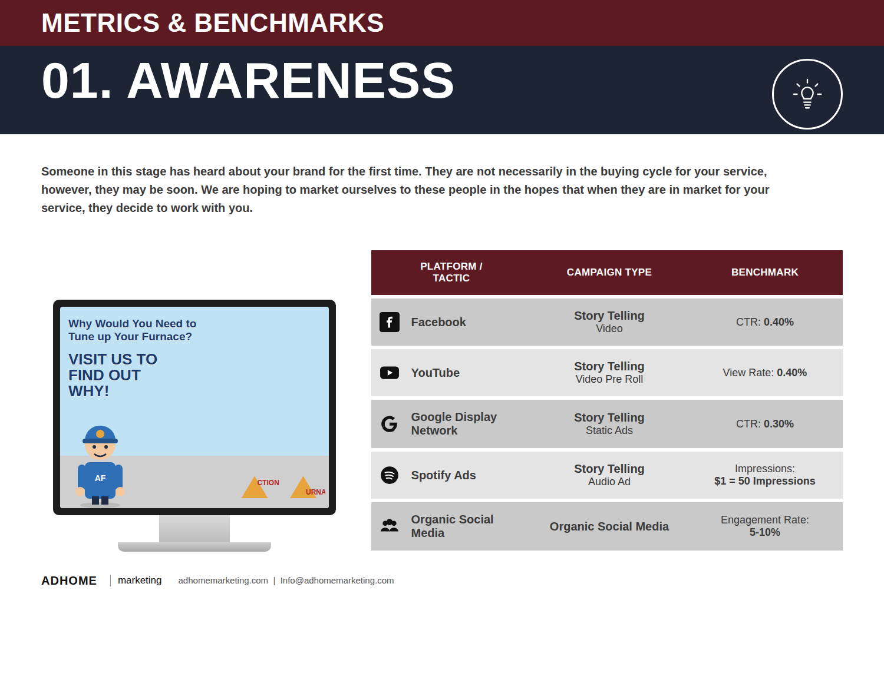Metrics & Benchmarks
01. Awareness
Someone in this stage has heard about your brand for the first time. They are not necessarily in the buying cycle for your service, however, they may be soon. We are hoping to market ourselves to these people in the hopes that when they are in market for your service, they decide to work with you.
Why Would You Need to
Tune up Your Furnace? VISIT US TO
FIND OUT
WHY!
AF CTION URNACE
| Platform / Tactic | Campaign Type | Benchmark |
| --- | --- | --- |
| Facebook | Story Telling Video | CTR: 0.40% |
| YouTube | Story Telling Video Pre Roll | View Rate: 0.40% |
| Google Display Network | Story Telling Static Ads | CTR: 0.30% |
| Spotify Ads | Story Telling Audio Ad | Impressions: $1 = 50 Impressions |
| Organic Social Media | Organic Social Media | Engagement Rate: 5-10% |
ADHOME marketing adhomemarketing.com | Info@adhomemarketing.com